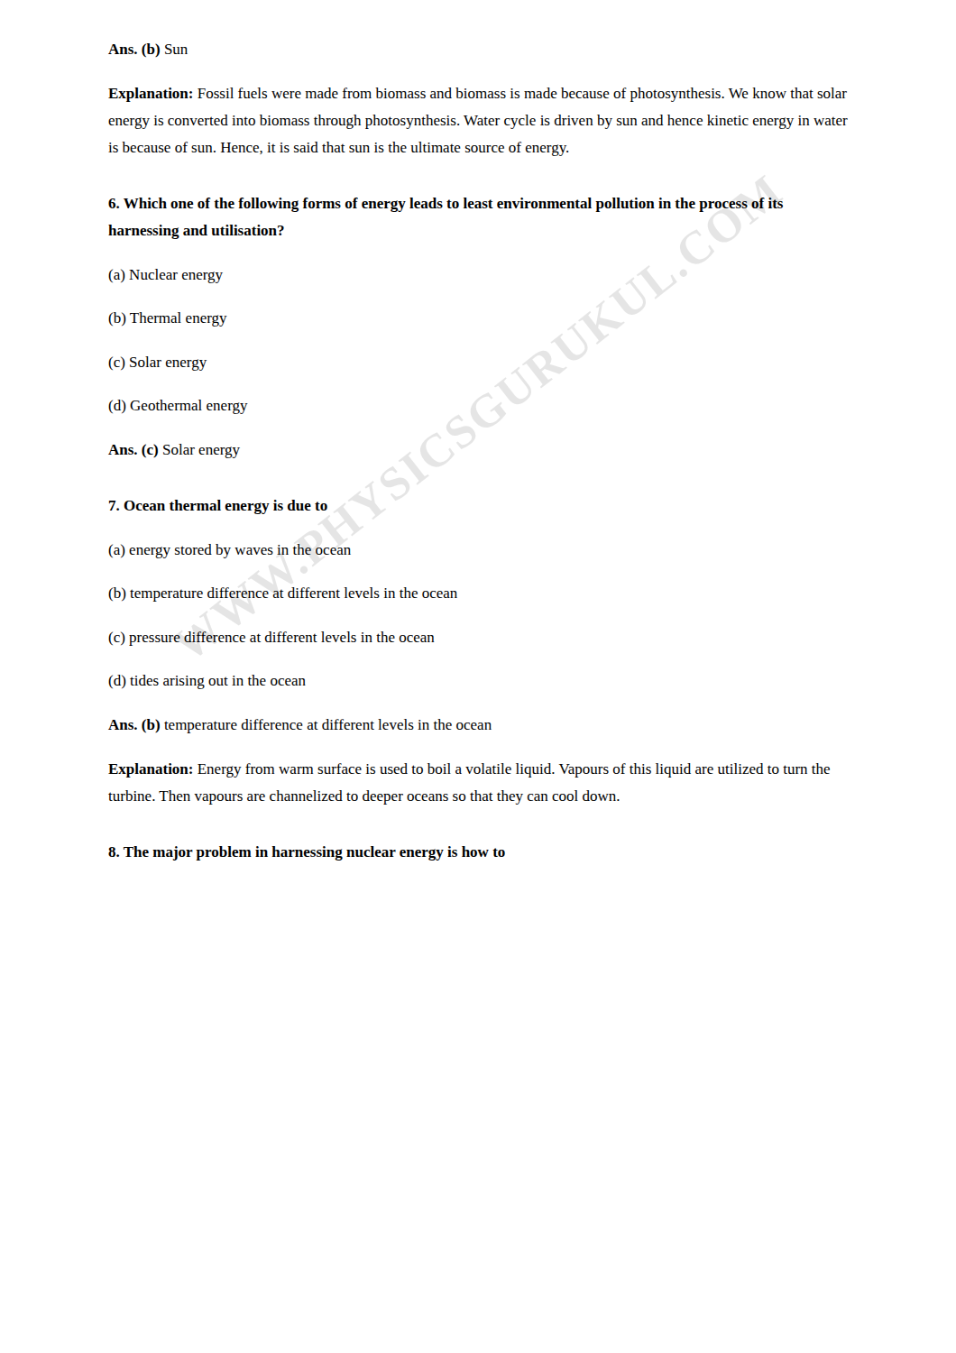WWW.PHYSICSGURUKUL.COM
Ans. (b) Sun
Explanation: Fossil fuels were made from biomass and biomass is made because of photosynthesis. We know that solar energy is converted into biomass through photosynthesis. Water cycle is driven by sun and hence kinetic energy in water is because of sun. Hence, it is said that sun is the ultimate source of energy.
6. Which one of the following forms of energy leads to least environmental pollution in the process of its harnessing and utilisation?
(a) Nuclear energy
(b) Thermal energy
(c) Solar energy
(d) Geothermal energy
Ans. (c) Solar energy
7. Ocean thermal energy is due to
(a) energy stored by waves in the ocean
(b) temperature difference at different levels in the ocean
(c) pressure difference at different levels in the ocean
(d) tides arising out in the ocean
Ans. (b) temperature difference at different levels in the ocean
Explanation: Energy from warm surface is used to boil a volatile liquid. Vapours of this liquid are utilized to turn the turbine. Then vapours are channelized to deeper oceans so that they can cool down.
8. The major problem in harnessing nuclear energy is how to